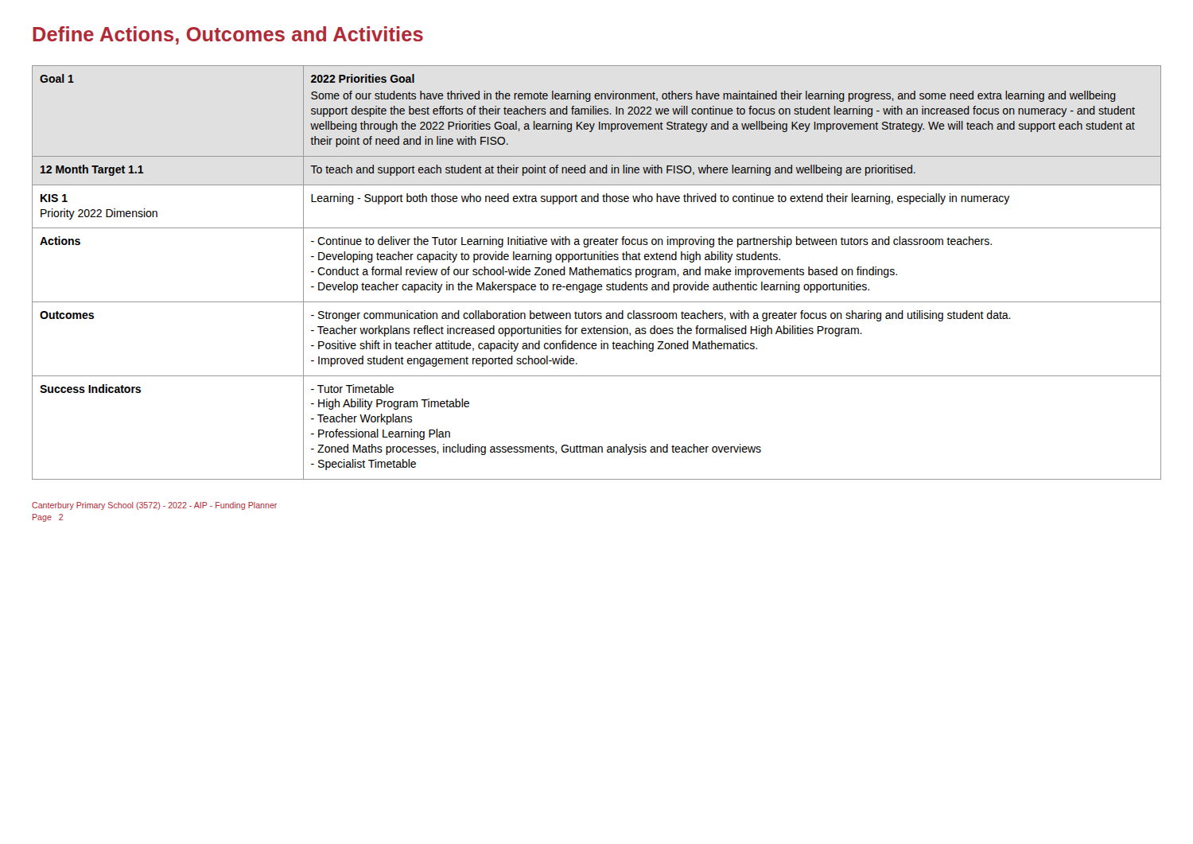Define Actions, Outcomes and Activities
| Goal 1 | 2022 Priorities Goal Some of our students have thrived in the remote learning environment, others have maintained their learning progress, and some need extra learning and wellbeing support despite the best efforts of their teachers and families. In 2022 we will continue to focus on student learning - with an increased focus on numeracy - and student wellbeing through the 2022 Priorities Goal, a learning Key Improvement Strategy and a wellbeing Key Improvement Strategy. We will teach and support each student at their point of need and in line with FISO. |
| 12 Month Target 1.1 | To teach and support each student at their point of need and in line with FISO, where learning and wellbeing are prioritised. |
| KIS 1 Priority 2022 Dimension | Learning - Support both those who need extra support and those who have thrived to continue to extend their learning, especially in numeracy |
| Actions | Continue to deliver the Tutor Learning Initiative with a greater focus on improving the partnership between tutors and classroom teachers. Developing teacher capacity to provide learning opportunities that extend high ability students. Conduct a formal review of our school-wide Zoned Mathematics program, and make improvements based on findings. Develop teacher capacity in the Makerspace to re-engage students and provide authentic learning opportunities. |
| Outcomes | Stronger communication and collaboration between tutors and classroom teachers, with a greater focus on sharing and utilising student data. Teacher workplans reflect increased opportunities for extension, as does the formalised High Abilities Program. Positive shift in teacher attitude, capacity and confidence in teaching Zoned Mathematics. Improved student engagement reported school-wide. |
| Success Indicators | Tutor Timetable High Ability Program Timetable Teacher Workplans Professional Learning Plan Zoned Maths processes, including assessments, Guttman analysis and teacher overviews Specialist Timetable |
Canterbury Primary School (3572) - 2022 - AIP - Funding Planner
Page 2